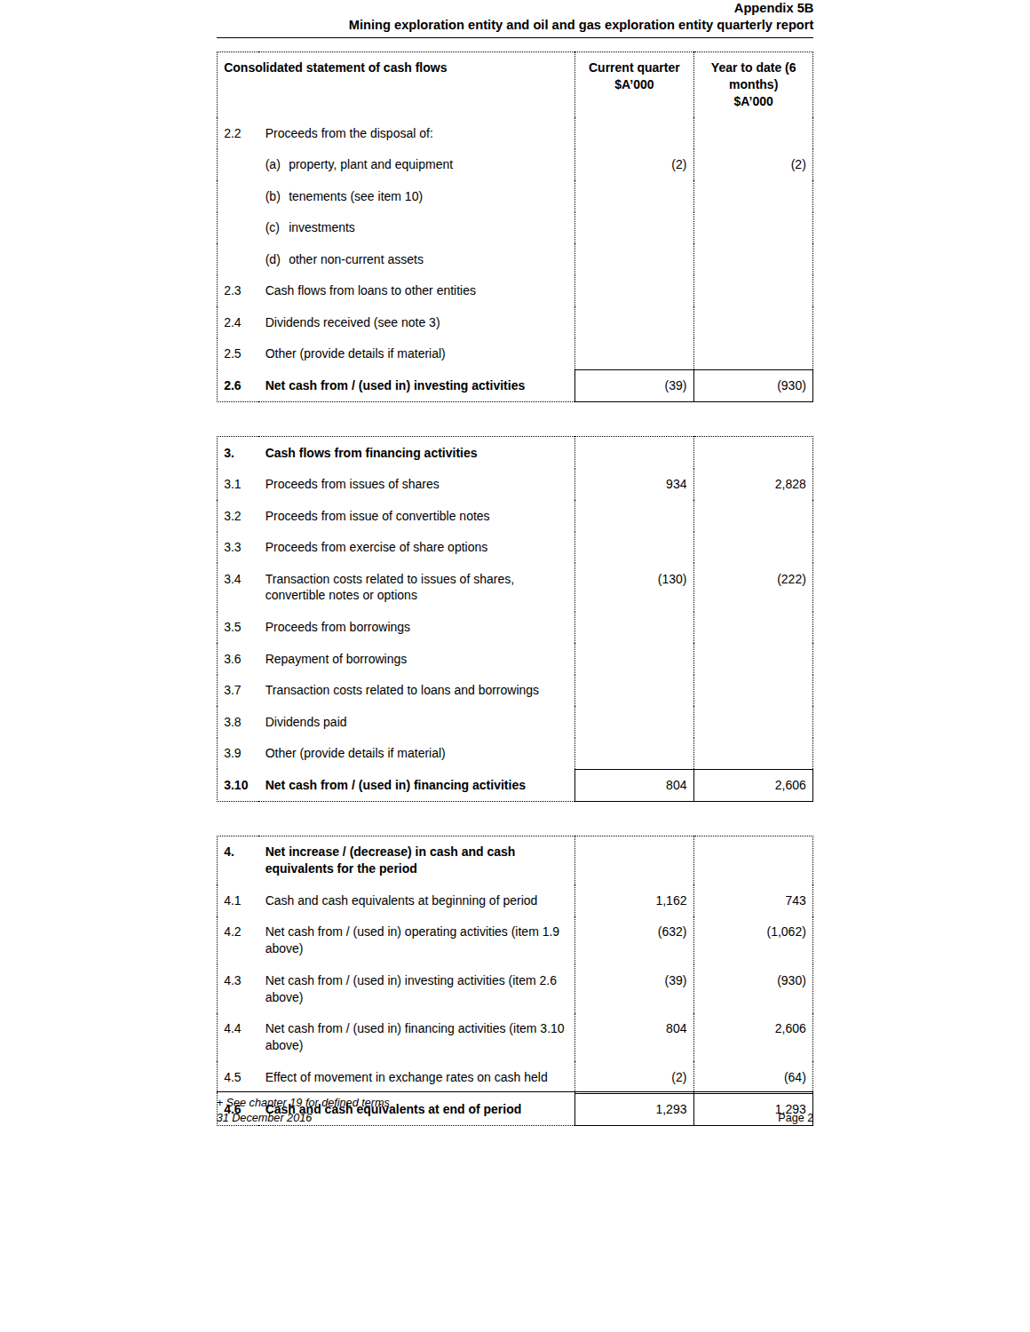Appendix 5B
Mining exploration entity and oil and gas exploration entity quarterly report
| Consolidated statement of cash flows | Current quarter $A’000 | Year to date (6 months) $A’000 |
| --- | --- | --- |
| 2.2 | Proceeds from the disposal of: | | |
| | (a) property, plant and equipment | (2) | (2) |
| | (b) tenements (see item 10) | | |
| | (c) investments | | |
| | (d) other non-current assets | | |
| 2.3 | Cash flows from loans to other entities | | |
| 2.4 | Dividends received (see note 3) | | |
| 2.5 | Other (provide details if material) | | |
| 2.6 | Net cash from / (used in) investing activities | (39) | (930) |
| 3. | Cash flows from financing activities | | |
| 3.1 | Proceeds from issues of shares | 934 | 2,828 |
| 3.2 | Proceeds from issue of convertible notes | | |
| 3.3 | Proceeds from exercise of share options | | |
| 3.4 | Transaction costs related to issues of shares, convertible notes or options | (130) | (222) |
| 3.5 | Proceeds from borrowings | | |
| 3.6 | Repayment of borrowings | | |
| 3.7 | Transaction costs related to loans and borrowings | | |
| 3.8 | Dividends paid | | |
| 3.9 | Other (provide details if material) | | |
| 3.10 | Net cash from / (used in) financing activities | 804 | 2,606 |
| 4. | Net increase / (decrease) in cash and cash equivalents for the period | | |
| 4.1 | Cash and cash equivalents at beginning of period | 1,162 | 743 |
| 4.2 | Net cash from / (used in) operating activities (item 1.9 above) | (632) | (1,062) |
| 4.3 | Net cash from / (used in) investing activities (item 2.6 above) | (39) | (930) |
| 4.4 | Net cash from / (used in) financing activities (item 3.10 above) | 804 | 2,606 |
| 4.5 | Effect of movement in exchange rates on cash held | (2) | (64) |
| 4.6 | Cash and cash equivalents at end of period | 1,293 | 1,293 |
+ See chapter 19 for defined terms
31 December 2016 Page 2